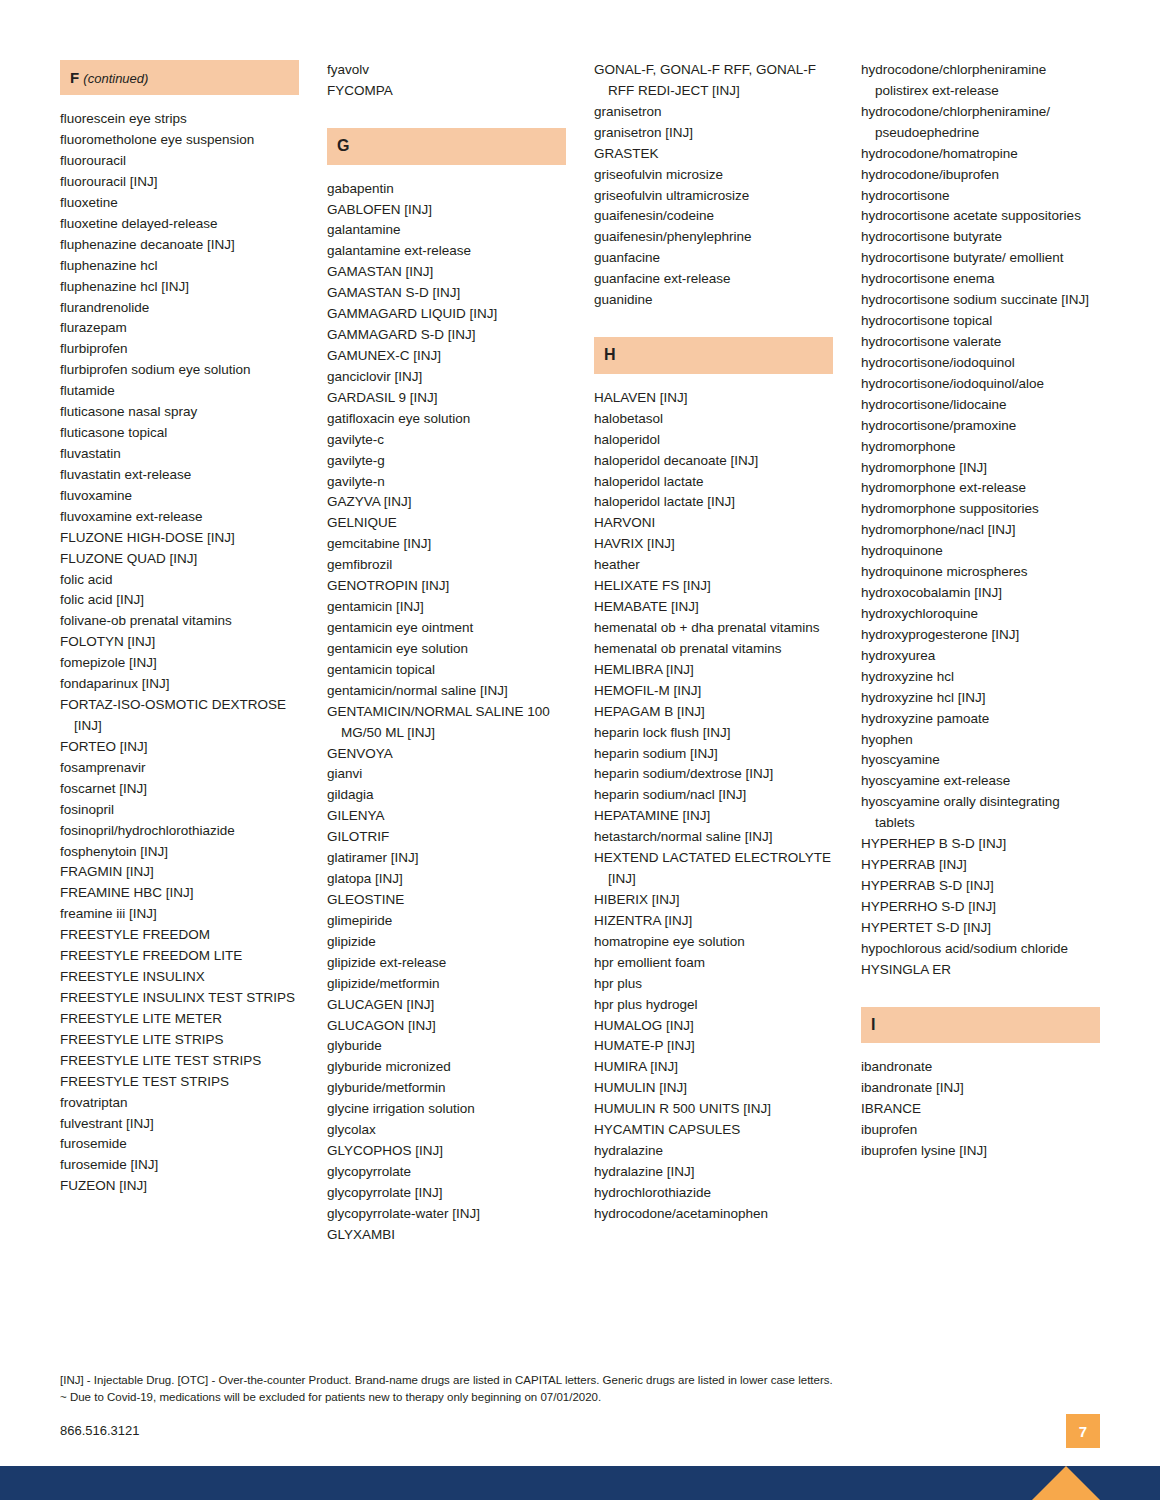F (continued)
fluorescein eye strips
fluorometholone eye suspension
fluorouracil
fluorouracil [INJ]
fluoxetine
fluoxetine delayed-release
fluphenazine decanoate [INJ]
fluphenazine hcl
fluphenazine hcl [INJ]
flurandrenolide
flurazepam
flurbiprofen
flurbiprofen sodium eye solution
flutamide
fluticasone nasal spray
fluticasone topical
fluvastatin
fluvastatin ext-release
fluvoxamine
fluvoxamine ext-release
FLUZONE HIGH-DOSE [INJ]
FLUZONE QUAD [INJ]
folic acid
folic acid [INJ]
folivane-ob prenatal vitamins
FOLOTYN [INJ]
fomepizole [INJ]
fondaparinux [INJ]
FORTAZ-ISO-OSMOTIC DEXTROSE [INJ]
FORTEO [INJ]
fosamprenavir
foscarnet [INJ]
fosinopril
fosinopril/hydrochlorothiazide
fosphenytoin [INJ]
FRAGMIN [INJ]
FREAMINE HBC [INJ]
freamine iii [INJ]
FREESTYLE FREEDOM
FREESTYLE FREEDOM LITE
FREESTYLE INSULINX
FREESTYLE INSULINX TEST STRIPS
FREESTYLE LITE METER
FREESTYLE LITE STRIPS
FREESTYLE LITE TEST STRIPS
FREESTYLE TEST STRIPS
frovatriptan
fulvestrant [INJ]
furosemide
furosemide [INJ]
FUZEON [INJ]
fyavolv
FYCOMPA
G
gabapentin
GABLOFEN [INJ]
galantamine
galantamine ext-release
GAMASTAN [INJ]
GAMASTAN S-D [INJ]
GAMMAGARD LIQUID [INJ]
GAMMAGARD S-D [INJ]
GAMUNEX-C [INJ]
ganciclovir [INJ]
GARDASIL 9 [INJ]
gatifloxacin eye solution
gavilyte-c
gavilyte-g
gavilyte-n
GAZYVA [INJ]
GELNIQUE
gemcitabine [INJ]
gemfibrozil
GENOTROPIN [INJ]
gentamicin [INJ]
gentamicin eye ointment
gentamicin eye solution
gentamicin topical
gentamicin/normal saline [INJ]
GENTAMICIN/NORMAL SALINE 100 MG/50 ML [INJ]
GENVOYA
gianvi
gildagia
GILENYA
GILOTRIF
glatiramer [INJ]
glatopa [INJ]
GLEOSTINE
glimepiride
glipizide
glipizide ext-release
glipizide/metformin
GLUCAGEN [INJ]
GLUCAGON [INJ]
glyburide
glyburide micronized
glyburide/metformin
glycine irrigation solution
glycolax
GLYCOPHOS [INJ]
glycopyrrolate
glycopyrrolate [INJ]
glycopyrrolate-water [INJ]
GLYXAMBI
GONAL-F, GONAL-F RFF, GONAL-F RFF REDI-JECT [INJ]
granisetron
granisetron [INJ]
GRASTEK
griseofulvin microsize
griseofulvin ultramicrosize
guaifenesin/codeine
guaifenesin/phenylephrine
guanfacine
guanfacine ext-release
guanidine
H
HALAVEN [INJ]
halobetasol
haloperidol
haloperidol decanoate [INJ]
haloperidol lactate
haloperidol lactate [INJ]
HARVONI
HAVRIX [INJ]
heather
HELIXATE FS [INJ]
HEMABATE [INJ]
hemenatal ob + dha prenatal vitamins
hemenatal ob prenatal vitamins
HEMLIBRA [INJ]
HEMOFIL-M [INJ]
HEPAGAM B [INJ]
heparin lock flush [INJ]
heparin sodium [INJ]
heparin sodium/dextrose [INJ]
heparin sodium/nacl [INJ]
HEPATAMINE [INJ]
hetastarch/normal saline [INJ]
HEXTEND LACTATED ELECTROLYTE [INJ]
HIBERIX [INJ]
HIZENTRA [INJ]
homatropine eye solution
hpr emollient foam
hpr plus
hpr plus hydrogel
HUMALOG [INJ]
HUMATE-P [INJ]
HUMIRA [INJ]
HUMULIN [INJ]
HUMULIN R 500 UNITS [INJ]
HYCAMTIN CAPSULES
hydralazine
hydralazine [INJ]
hydrochlorothiazide
hydrocodone/acetaminophen
hydrocodone/chlorpheniramine polistirex ext-release
hydrocodone/chlorpheniramine/ pseudoephedrine
hydrocodone/homatropine
hydrocodone/ibuprofen
hydrocortisone
hydrocortisone acetate suppositories
hydrocortisone butyrate
hydrocortisone butyrate/ emollient
hydrocortisone enema
hydrocortisone sodium succinate [INJ]
hydrocortisone topical
hydrocortisone valerate
hydrocortisone/iodoquinol
hydrocortisone/iodoquinol/aloe
hydrocortisone/lidocaine
hydrocortisone/pramoxine
hydromorphone
hydromorphone [INJ]
hydromorphone ext-release
hydromorphone suppositories
hydromorphone/nacl [INJ]
hydroquinone
hydroquinone microspheres
hydroxocobalamin [INJ]
hydroxychloroquine
hydroxyprogesterone [INJ]
hydroxyurea
hydroxyzine hcl
hydroxyzine hcl [INJ]
hydroxyzine pamoate
hyophen
hyoscyamine
hyoscyamine ext-release
hyoscyamine orally disintegrating tablets
HYPERHEP B S-D [INJ]
HYPERRAB [INJ]
HYPERRAB S-D [INJ]
HYPERRHO S-D [INJ]
HYPERTET S-D [INJ]
hypochlorous acid/sodium chloride
HYSINGLA ER
I
ibandronate
ibandronate [INJ]
IBRANCE
ibuprofen
ibuprofen lysine [INJ]
[INJ] - Injectable Drug. [OTC] - Over-the-counter Product. Brand-name drugs are listed in CAPITAL letters. Generic drugs are listed in lower case letters.
~ Due to Covid-19, medications will be excluded for patients new to therapy only beginning on 07/01/2020.
866.516.3121
7